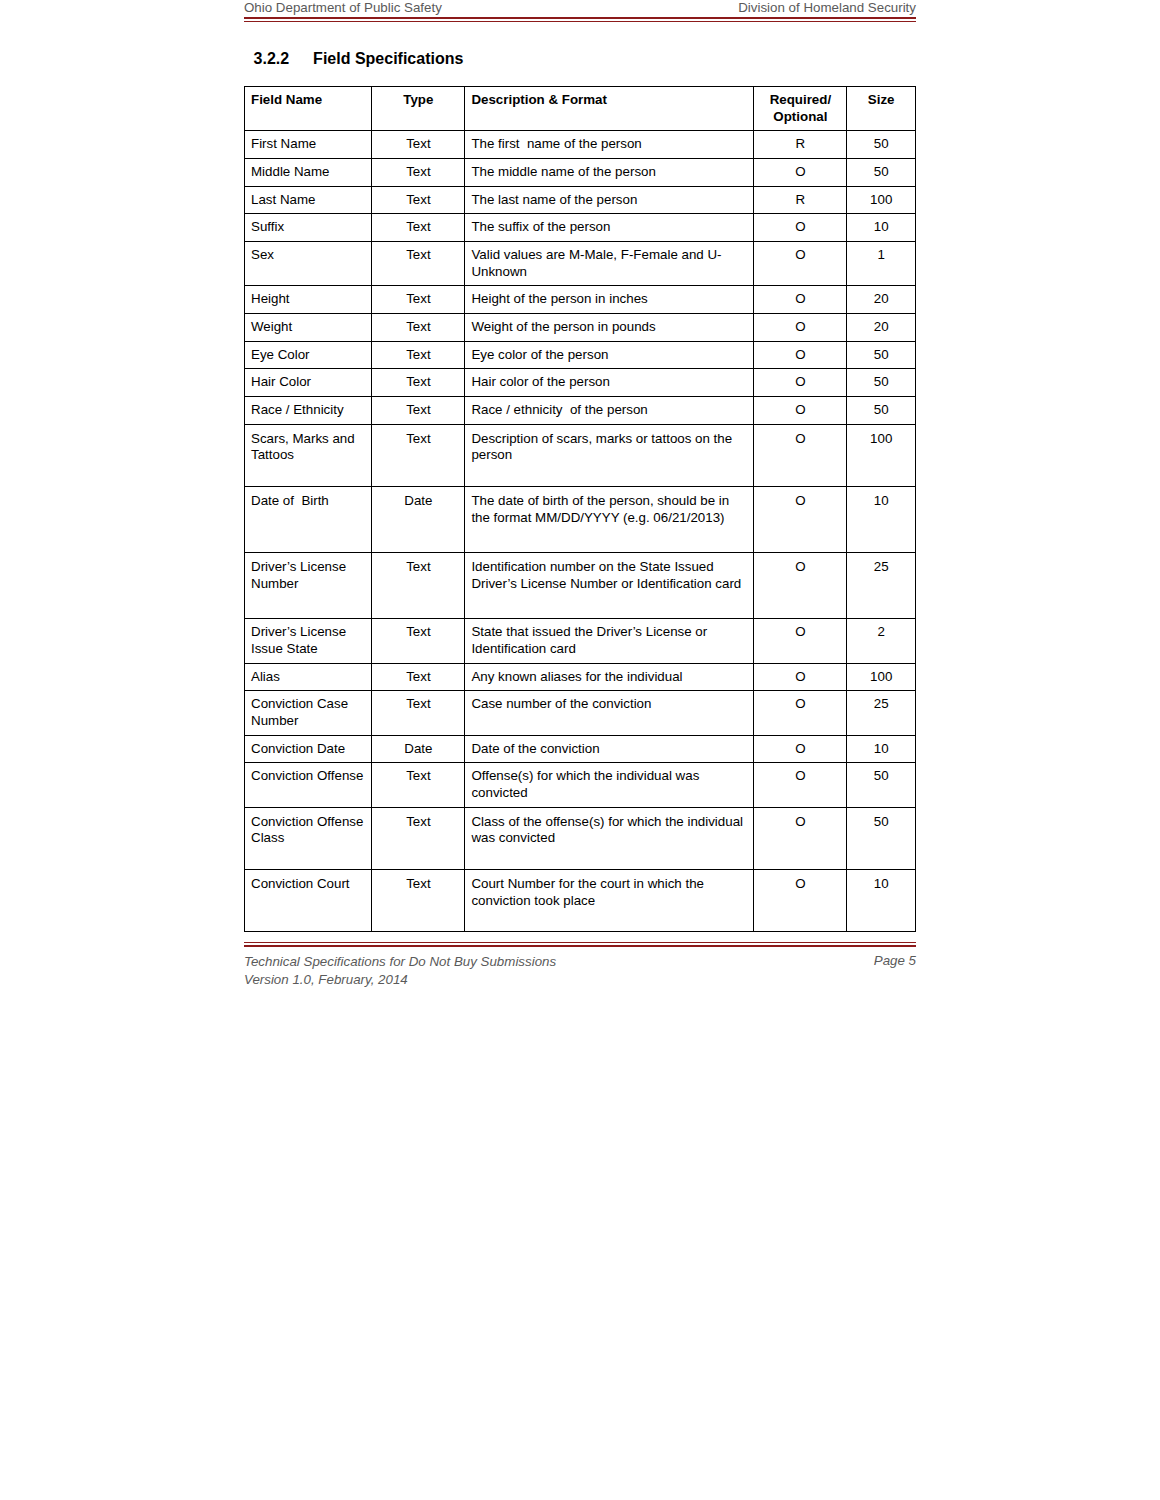Ohio Department of Public Safety
Division of Homeland Security
3.2.2 Field Specifications
| Field Name | Type | Description & Format | Required/ Optional | Size |
| --- | --- | --- | --- | --- |
| First Name | Text | The first name of the person | R | 50 |
| Middle Name | Text | The middle name of the person | O | 50 |
| Last Name | Text | The last name of the person | R | 100 |
| Suffix | Text | The suffix of the person | O | 10 |
| Sex | Text | Valid values are M-Male, F-Female and U-Unknown | O | 1 |
| Height | Text | Height of the person in inches | O | 20 |
| Weight | Text | Weight of the person in pounds | O | 20 |
| Eye Color | Text | Eye color of the person | O | 50 |
| Hair Color | Text | Hair color of the person | O | 50 |
| Race / Ethnicity | Text | Race / ethnicity of the person | O | 50 |
| Scars, Marks and Tattoos | Text | Description of scars, marks or tattoos on the person | O | 100 |
| Date of Birth | Date | The date of birth of the person, should be in the format MM/DD/YYYY (e.g. 06/21/2013) | O | 10 |
| Driver’s License Number | Text | Identification number on the State Issued Driver’s License Number or Identification card | O | 25 |
| Driver’s License Issue State | Text | State that issued the Driver’s License or Identification card | O | 2 |
| Alias | Text | Any known aliases for the individual | O | 100 |
| Conviction Case Number | Text | Case number of the conviction | O | 25 |
| Conviction Date | Date | Date of the conviction | O | 10 |
| Conviction Offense | Text | Offense(s) for which the individual was convicted | O | 50 |
| Conviction Offense Class | Text | Class of the offense(s) for which the individual was convicted | O | 50 |
| Conviction Court | Text | Court Number for the court in which the conviction took place | O | 10 |
Technical Specifications for Do Not Buy Submissions
Version 1.0, February, 2014
Page 5